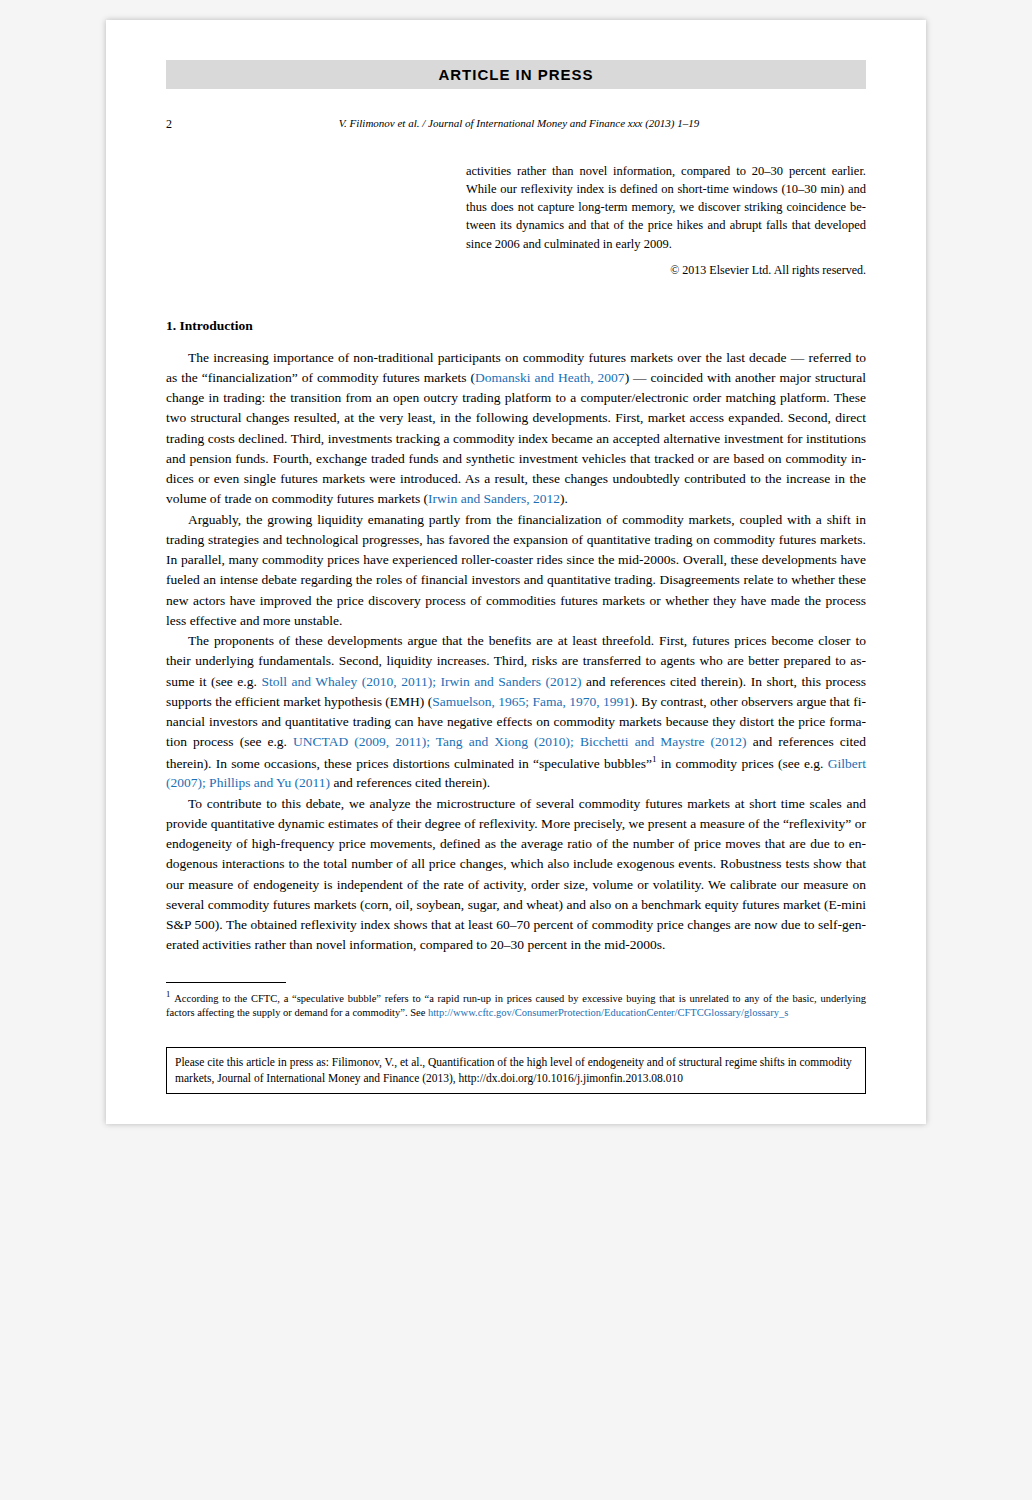ARTICLE IN PRESS
2
V. Filimonov et al. / Journal of International Money and Finance xxx (2013) 1–19
activities rather than novel information, compared to 20–30 percent earlier. While our reflexivity index is defined on short-time windows (10–30 min) and thus does not capture long-term memory, we discover striking coincidence between its dynamics and that of the price hikes and abrupt falls that developed since 2006 and culminated in early 2009.
© 2013 Elsevier Ltd. All rights reserved.
1. Introduction
The increasing importance of non-traditional participants on commodity futures markets over the last decade — referred to as the “financialization” of commodity futures markets (Domanski and Heath, 2007) — coincided with another major structural change in trading: the transition from an open outcry trading platform to a computer/electronic order matching platform. These two structural changes resulted, at the very least, in the following developments. First, market access expanded. Second, direct trading costs declined. Third, investments tracking a commodity index became an accepted alternative investment for institutions and pension funds. Fourth, exchange traded funds and synthetic investment vehicles that tracked or are based on commodity indices or even single futures markets were introduced. As a result, these changes undoubtedly contributed to the increase in the volume of trade on commodity futures markets (Irwin and Sanders, 2012).
Arguably, the growing liquidity emanating partly from the financialization of commodity markets, coupled with a shift in trading strategies and technological progresses, has favored the expansion of quantitative trading on commodity futures markets. In parallel, many commodity prices have experienced roller-coaster rides since the mid-2000s. Overall, these developments have fueled an intense debate regarding the roles of financial investors and quantitative trading. Disagreements relate to whether these new actors have improved the price discovery process of commodities futures markets or whether they have made the process less effective and more unstable.
The proponents of these developments argue that the benefits are at least threefold. First, futures prices become closer to their underlying fundamentals. Second, liquidity increases. Third, risks are transferred to agents who are better prepared to assume it (see e.g. Stoll and Whaley (2010, 2011); Irwin and Sanders (2012) and references cited therein). In short, this process supports the efficient market hypothesis (EMH) (Samuelson, 1965; Fama, 1970, 1991). By contrast, other observers argue that financial investors and quantitative trading can have negative effects on commodity markets because they distort the price formation process (see e.g. UNCTAD (2009, 2011); Tang and Xiong (2010); Bicchetti and Maystre (2012) and references cited therein). In some occasions, these prices distortions culminated in “speculative bubbles”1 in commodity prices (see e.g. Gilbert (2007); Phillips and Yu (2011) and references cited therein).
To contribute to this debate, we analyze the microstructure of several commodity futures markets at short time scales and provide quantitative dynamic estimates of their degree of reflexivity. More precisely, we present a measure of the “reflexivity” or endogeneity of high-frequency price movements, defined as the average ratio of the number of price moves that are due to endogenous interactions to the total number of all price changes, which also include exogenous events. Robustness tests show that our measure of endogeneity is independent of the rate of activity, order size, volume or volatility. We calibrate our measure on several commodity futures markets (corn, oil, soybean, sugar, and wheat) and also on a benchmark equity futures market (E-mini S&P 500). The obtained reflexivity index shows that at least 60–70 percent of commodity price changes are now due to self-generated activities rather than novel information, compared to 20–30 percent in the mid-2000s.
1 According to the CFTC, a “speculative bubble” refers to “a rapid run-up in prices caused by excessive buying that is unrelated to any of the basic, underlying factors affecting the supply or demand for a commodity”. See http://www.cftc.gov/ConsumerProtection/EducationCenter/CFTCGlossary/glossary_s
Please cite this article in press as: Filimonov, V., et al., Quantification of the high level of endogeneity and of structural regime shifts in commodity markets, Journal of International Money and Finance (2013), http://dx.doi.org/10.1016/j.jimonfin.2013.08.010